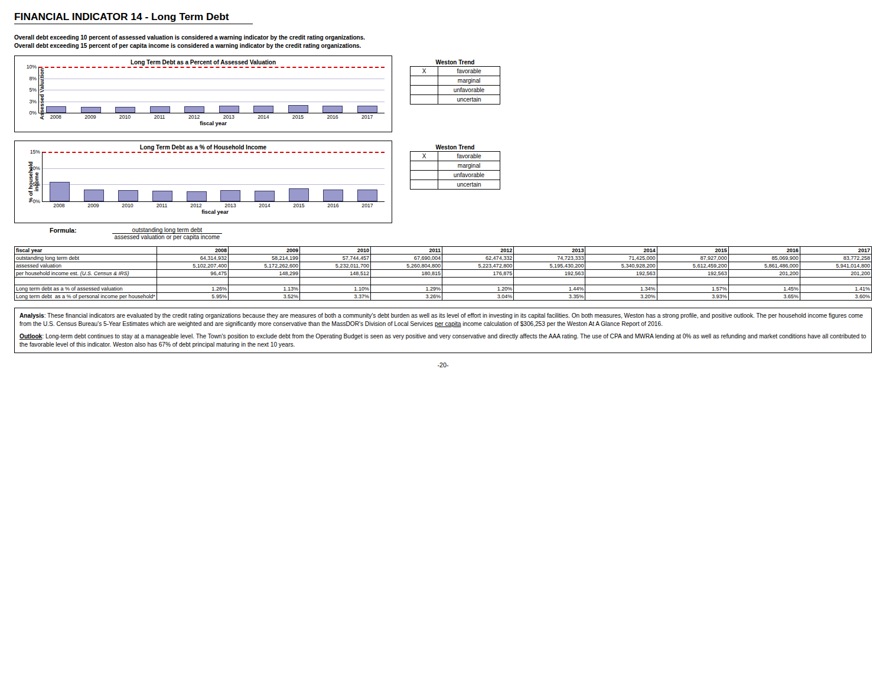FINANCIAL INDICATOR 14 - Long Term Debt
Overall debt exceeding 10 percent of assessed valuation is considered a warning indicator by the credit rating organizations.
Overall debt exceeding 15 percent of per capita income is considered a warning indicator by the credit rating organizations.
Assessed Valuation
Long Term Debt as a Percent of Assessed Valuation
10%
8%
5%
3%
0%
2008200920102011201220132014201520162017
fiscal year
Weston Trend
| X | favorable |
| | marginal |
| | unfavorable |
| | uncertain |
% of household
income
Long Term Debt as a % of Household Income
15%
10%
5%
0%
2008200920102011201220132014201520162017
fiscal year
Weston Trend
| X | favorable |
| | marginal |
| | unfavorable |
| | uncertain |
Formula:
outstanding long term debt
assessed valuation or per capita income
| fiscal year | 2008 | 2009 | 2010 | 2011 | 2012 | 2013 | 2014 | 2015 | 2016 | 2017 |
| --- | --- | --- | --- | --- | --- | --- | --- | --- | --- | --- |
| outstanding long term debt | 64,314,932 | 58,214,199 | 57,744,457 | 67,690,004 | 62,474,332 | 74,723,333 | 71,425,000 | 87,927,000 | 85,069,900 | 83,772,258 |
| assessed valuation | 5,102,207,400 | 5,172,262,600 | 5,232,011,700 | 5,260,804,800 | 5,223,472,800 | 5,195,430,200 | 5,340,928,200 | 5,612,459,200 | 5,861,486,000 | 5,941,014,800 |
| per household income est. (U.S. Census & IRS) | 96,475 | 148,299 | 148,512 | 180,815 | 176,875 | 192,563 | 192,563 | 192,563 | 201,200 | 201,200 |
| Long term debt as a % of assessed valuation | 1.26% | 1.13% | 1.10% | 1.29% | 1.20% | 1.44% | 1.34% | 1.57% | 1.45% | 1.41% |
| Long term debt as a % of personal income per household* | 5.95% | 3.52% | 3.37% | 3.26% | 3.04% | 3.35% | 3.20% | 3.93% | 3.65% | 3.60% |
Analysis: These financial indicators are evaluated by the credit rating organizations because they are measures of both a community's debt burden as well as its level of effort in investing in its capital facilities. On both measures, Weston has a strong profile, and positive outlook. The per household income figures come from the U.S. Census Bureau's 5-Year Estimates which are weighted and are significantly more conservative than the MassDOR's Division of Local Services per capita income calculation of $306,253 per the Weston At A Glance Report of 2016.
Outlook: Long-term debt continues to stay at a manageable level. The Town's position to exclude debt from the Operating Budget is seen as very positive and very conservative and directly affects the AAA rating. The use of CPA and MWRA lending at 0% as well as refunding and market conditions have all contributed to the favorable level of this indicator. Weston also has 67% of debt principal maturing in the next 10 years.
-20-